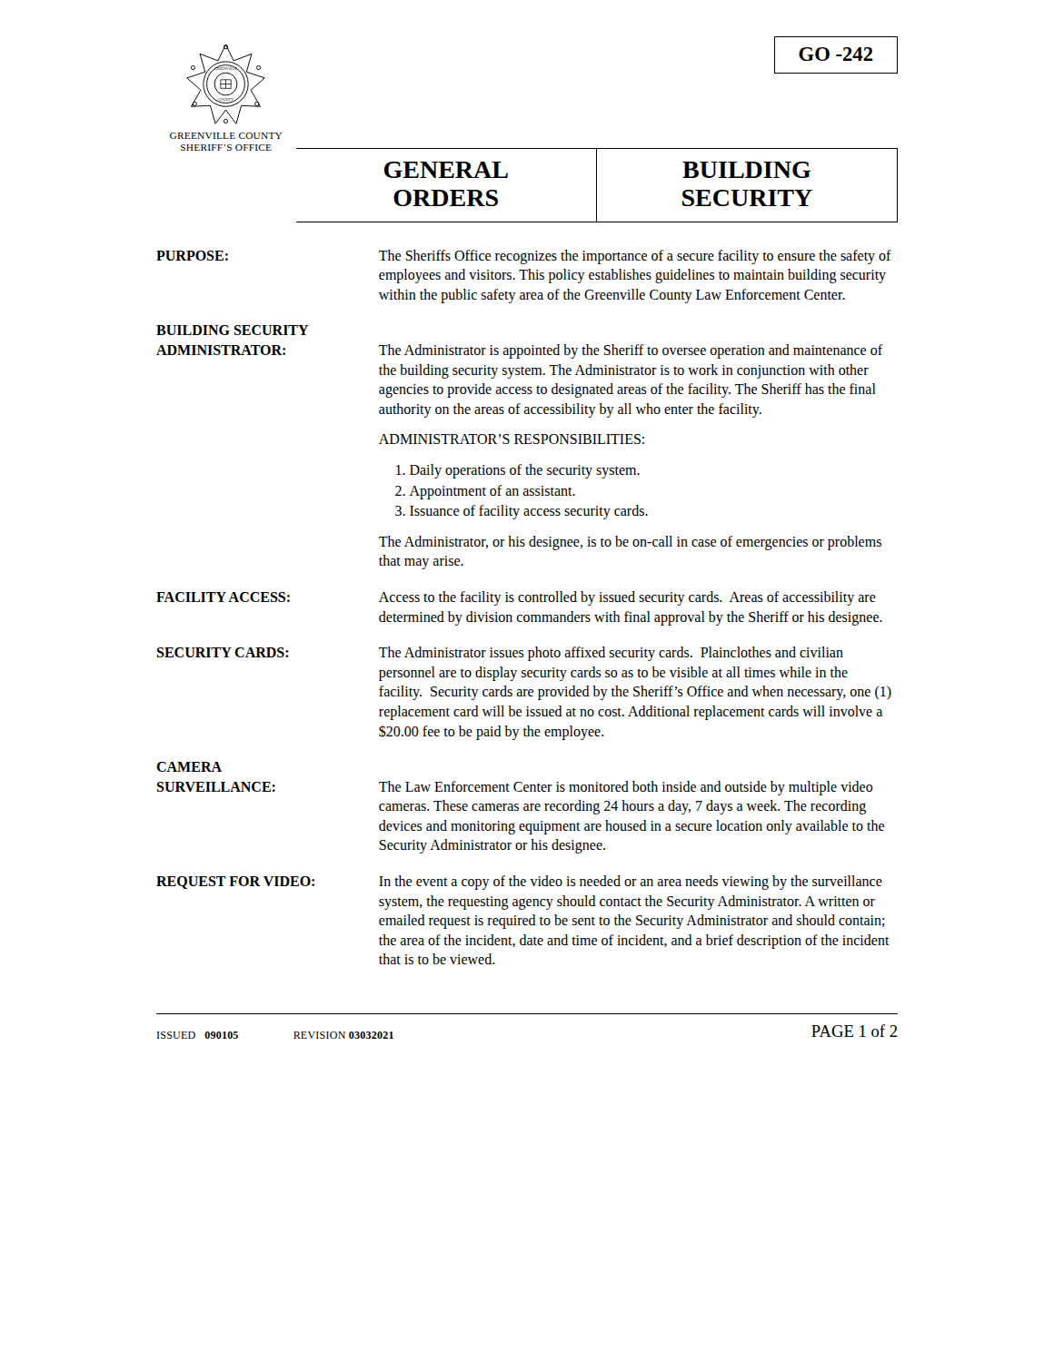GREENVILLE COUNTY
GREENVILLE COUNTY
SHERIFF’S OFFICE
GO -242
GENERAL
ORDERS
BUILDING
SECURITY
Purpose:
The Sheriffs Office recognizes the importance of a secure facility to ensure the safety of employees and visitors. This policy establishes guidelines to maintain building security within the public safety area of the Greenville County Law Enforcement Center.
Building SecurityAdministrator:
The Administrator is appointed by the Sheriff to oversee operation and maintenance of the building security system. The Administrator is to work in conjunction with other agencies to provide access to designated areas of the facility. The Sheriff has the final authority on the areas of accessibility by all who enter the facility.
ADMINISTRATOR’S RESPONSIBILITIES:
Daily operations of the security system.
Appointment of an assistant.
Issuance of facility access security cards.
The Administrator, or his designee, is to be on-call in case of emergencies or problems that may arise.
Facility Access:
Access to the facility is controlled by issued security cards. Areas of accessibility are determined by division commanders with final approval by the Sheriff or his designee.
Security Cards:
The Administrator issues photo affixed security cards. Plainclothes and civilian personnel are to display security cards so as to be visible at all times while in the facility. Security cards are provided by the Sheriff’s Office and when necessary, one (1) replacement card will be issued at no cost. Additional replacement cards will involve a $20.00 fee to be paid by the employee.
CameraSurveillance:
The Law Enforcement Center is monitored both inside and outside by multiple video cameras. These cameras are recording 24 hours a day, 7 days a week. The recording devices and monitoring equipment are housed in a secure location only available to the Security Administrator or his designee.
Request for Video:
In the event a copy of the video is needed or an area needs viewing by the surveillance system, the requesting agency should contact the Security Administrator. A written or emailed request is required to be sent to the Security Administrator and should contain; the area of the incident, date and time of incident, and a brief description of the incident that is to be viewed.
ISSUED 090105 REVISION 03032021
PAGE 1 of 2